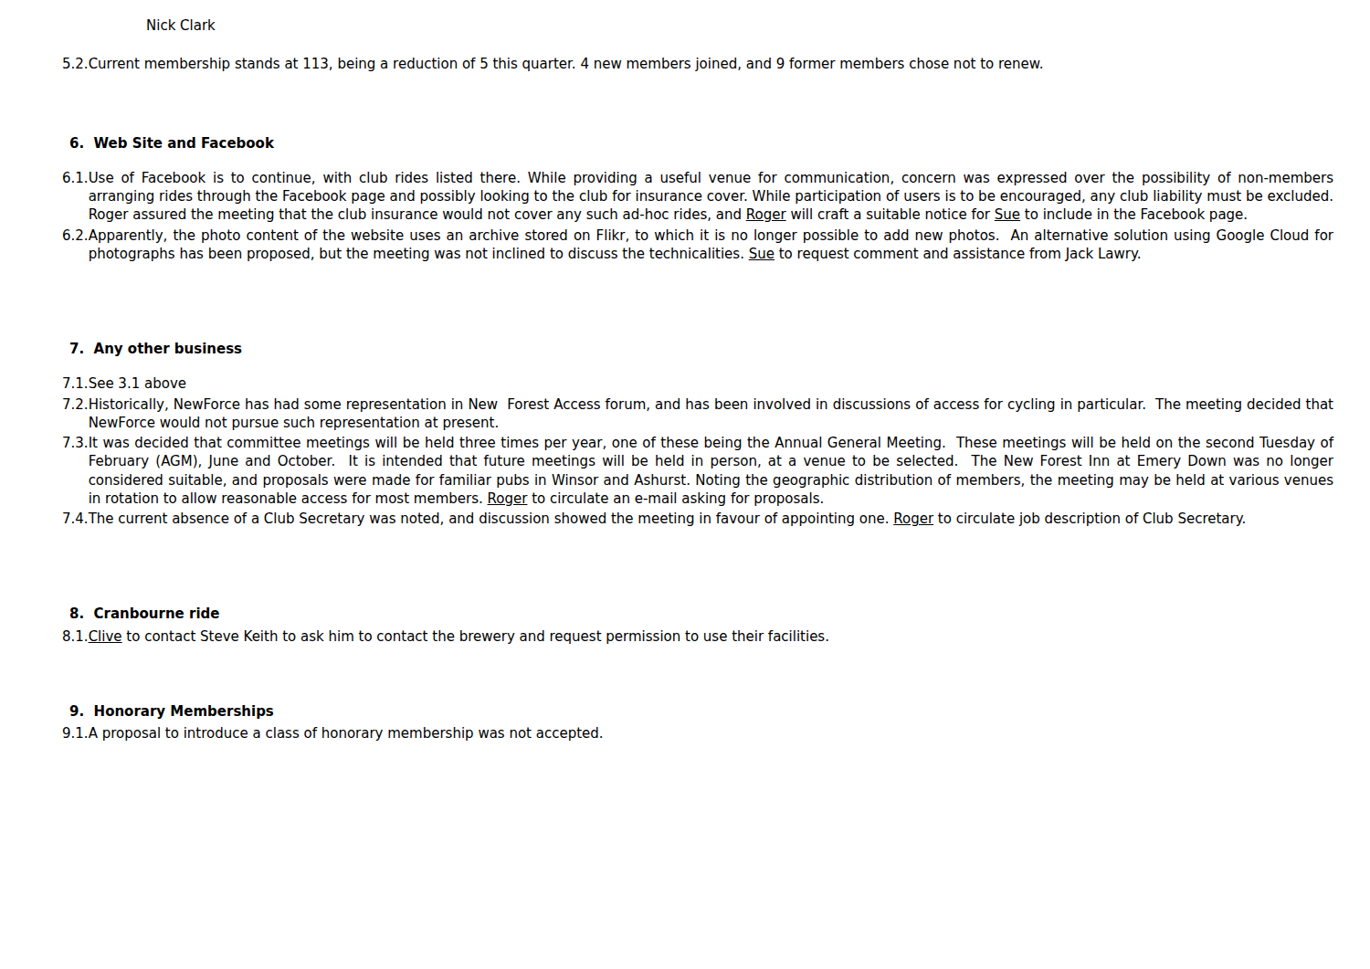Nick Clark
5.2. Current membership stands at 113, being a reduction of 5 this quarter. 4 new members joined, and 9 former members chose not to renew.
6. Web Site and Facebook
6.1. Use of Facebook is to continue, with club rides listed there. While providing a useful venue for communication, concern was expressed over the possibility of non-members arranging rides through the Facebook page and possibly looking to the club for insurance cover. While participation of users is to be encouraged, any club liability must be excluded. Roger assured the meeting that the club insurance would not cover any such ad-hoc rides, and Roger will craft a suitable notice for Sue to include in the Facebook page.
6.2. Apparently, the photo content of the website uses an archive stored on Flikr, to which it is no longer possible to add new photos. An alternative solution using Google Cloud for photographs has been proposed, but the meeting was not inclined to discuss the technicalities. Sue to request comment and assistance from Jack Lawry.
7. Any other business
7.1. See 3.1 above
7.2. Historically, NewForce has had some representation in New Forest Access forum, and has been involved in discussions of access for cycling in particular. The meeting decided that NewForce would not pursue such representation at present.
7.3. It was decided that committee meetings will be held three times per year, one of these being the Annual General Meeting. These meetings will be held on the second Tuesday of February (AGM), June and October. It is intended that future meetings will be held in person, at a venue to be selected. The New Forest Inn at Emery Down was no longer considered suitable, and proposals were made for familiar pubs in Winsor and Ashurst. Noting the geographic distribution of members, the meeting may be held at various venues in rotation to allow reasonable access for most members. Roger to circulate an e-mail asking for proposals.
7.4. The current absence of a Club Secretary was noted, and discussion showed the meeting in favour of appointing one. Roger to circulate job description of Club Secretary.
8. Cranbourne ride
8.1. Clive to contact Steve Keith to ask him to contact the brewery and request permission to use their facilities.
9. Honorary Memberships
9.1. A proposal to introduce a class of honorary membership was not accepted.